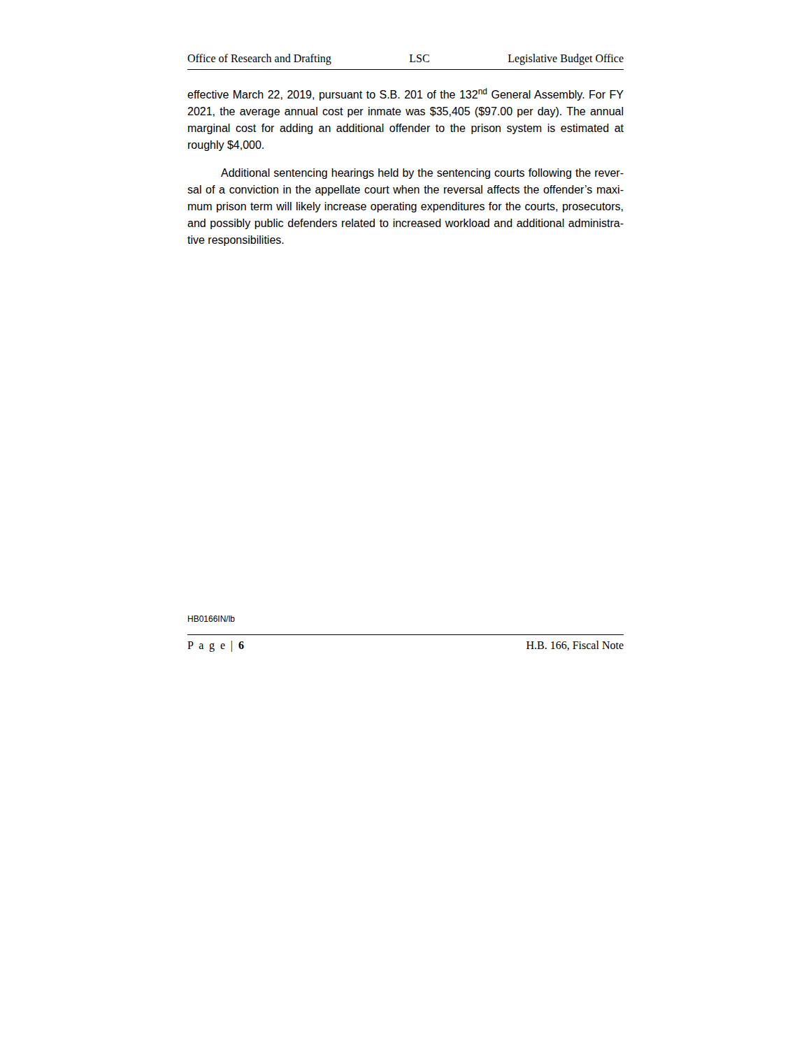Office of Research and Drafting LSC Legislative Budget Office
effective March 22, 2019, pursuant to S.B. 201 of the 132nd General Assembly. For FY 2021, the average annual cost per inmate was $35,405 ($97.00 per day). The annual marginal cost for adding an additional offender to the prison system is estimated at roughly $4,000.
Additional sentencing hearings held by the sentencing courts following the reversal of a conviction in the appellate court when the reversal affects the offender’s maximum prison term will likely increase operating expenditures for the courts, prosecutors, and possibly public defenders related to increased workload and additional administrative responsibilities.
HB0166IN/lb
P a g e | 6 H.B. 166, Fiscal Note